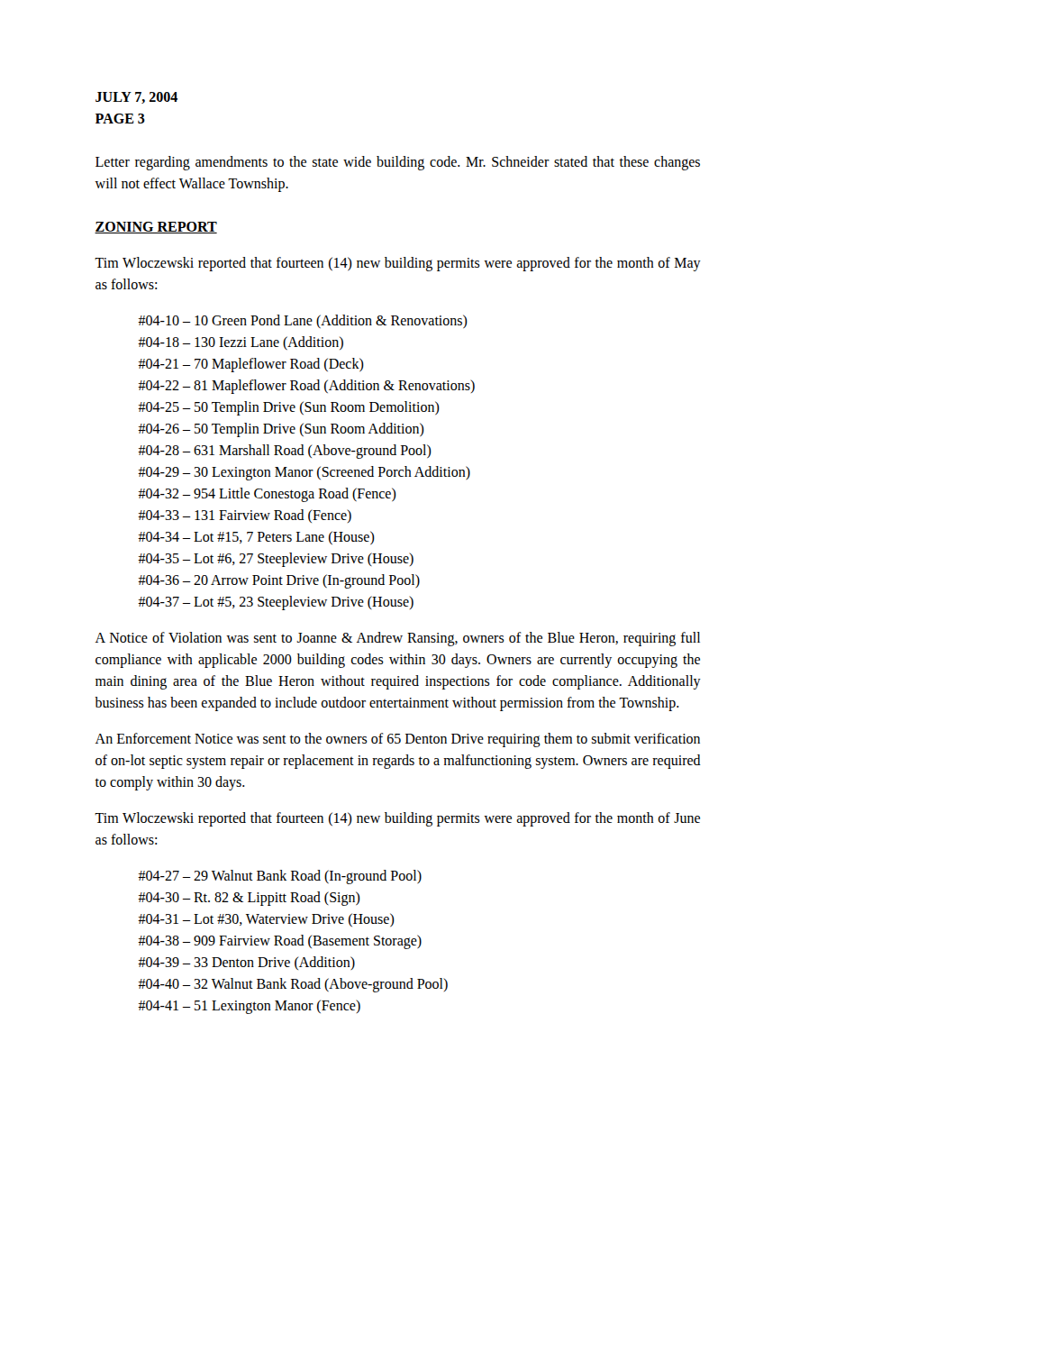JULY 7, 2004
PAGE 3
Letter regarding amendments to the state wide building code. Mr. Schneider stated that these changes will not effect Wallace Township.
ZONING REPORT
Tim Wloczewski reported that fourteen (14) new building permits were approved for the month of May as follows:
#04-10 – 10 Green Pond Lane (Addition & Renovations)
#04-18 – 130 Iezzi Lane (Addition)
#04-21 – 70 Mapleflower Road (Deck)
#04-22 – 81 Mapleflower Road (Addition & Renovations)
#04-25 – 50 Templin Drive (Sun Room Demolition)
#04-26 – 50 Templin Drive (Sun Room Addition)
#04-28 – 631 Marshall Road (Above-ground Pool)
#04-29 – 30 Lexington Manor (Screened Porch Addition)
#04-32 – 954 Little Conestoga Road (Fence)
#04-33 – 131 Fairview Road (Fence)
#04-34 – Lot #15, 7 Peters Lane (House)
#04-35 – Lot #6, 27 Steepleview Drive (House)
#04-36 – 20 Arrow Point Drive (In-ground Pool)
#04-37 – Lot #5, 23 Steepleview Drive (House)
A Notice of Violation was sent to Joanne & Andrew Ransing, owners of the Blue Heron, requiring full compliance with applicable 2000 building codes within 30 days. Owners are currently occupying the main dining area of the Blue Heron without required inspections for code compliance. Additionally business has been expanded to include outdoor entertainment without permission from the Township.
An Enforcement Notice was sent to the owners of 65 Denton Drive requiring them to submit verification of on-lot septic system repair or replacement in regards to a malfunctioning system. Owners are required to comply within 30 days.
Tim Wloczewski reported that fourteen (14) new building permits were approved for the month of June as follows:
#04-27 – 29 Walnut Bank Road (In-ground Pool)
#04-30 – Rt. 82 & Lippitt Road (Sign)
#04-31 – Lot #30, Waterview Drive (House)
#04-38 – 909 Fairview Road (Basement Storage)
#04-39 – 33 Denton Drive (Addition)
#04-40 – 32 Walnut Bank Road (Above-ground Pool)
#04-41 – 51 Lexington Manor (Fence)